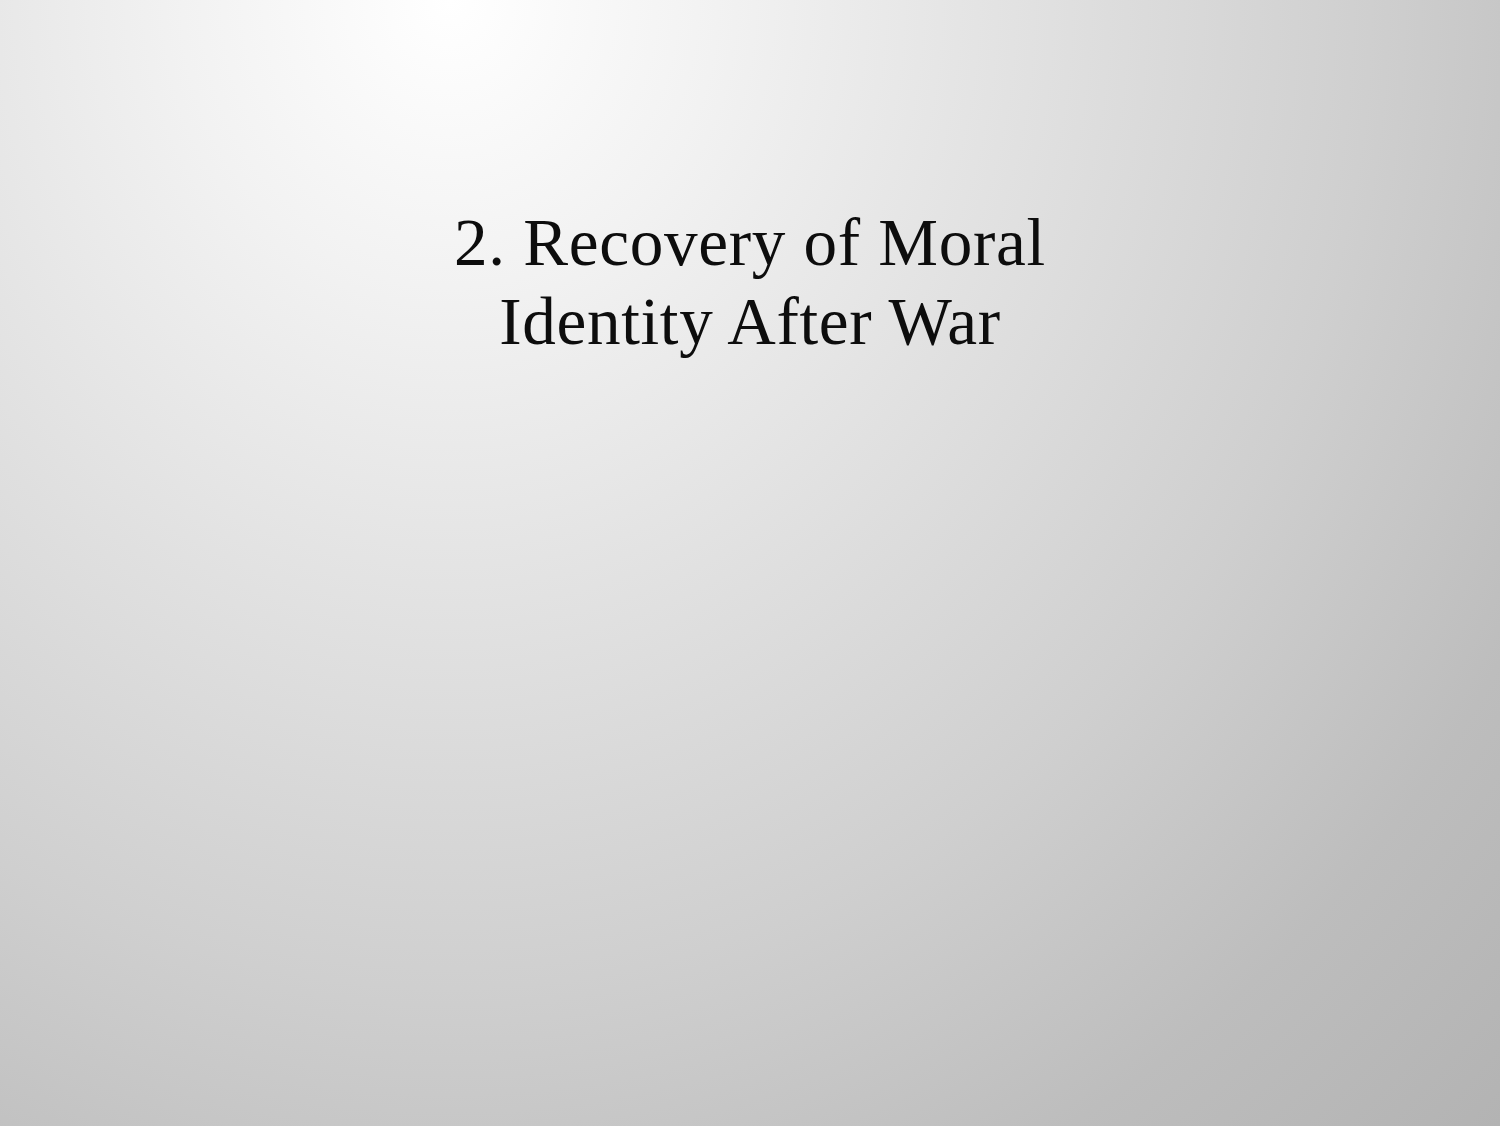2. Recovery of Moral Identity After War